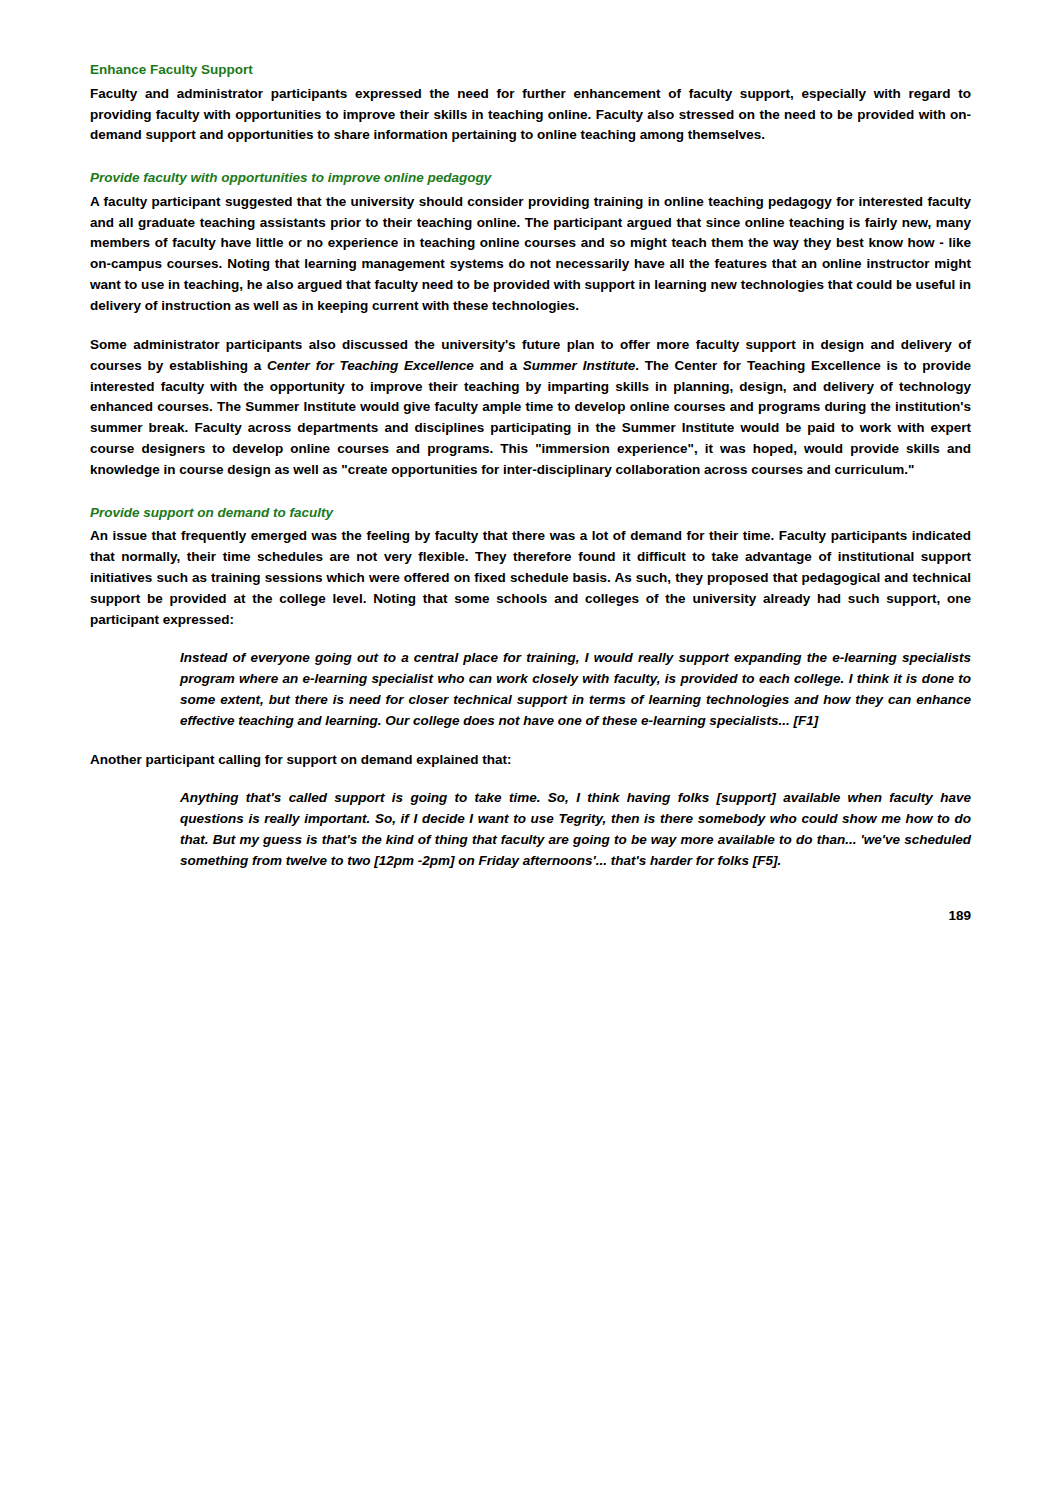Enhance Faculty Support
Faculty and administrator participants expressed the need for further enhancement of faculty support, especially with regard to providing faculty with opportunities to improve their skills in teaching online. Faculty also stressed on the need to be provided with on-demand support and opportunities to share information pertaining to online teaching among themselves.
Provide faculty with opportunities to improve online pedagogy
A faculty participant suggested that the university should consider providing training in online teaching pedagogy for interested faculty and all graduate teaching assistants prior to their teaching online. The participant argued that since online teaching is fairly new, many members of faculty have little or no experience in teaching online courses and so might teach them the way they best know how - like on-campus courses. Noting that learning management systems do not necessarily have all the features that an online instructor might want to use in teaching, he also argued that faculty need to be provided with support in learning new technologies that could be useful in delivery of instruction as well as in keeping current with these technologies.
Some administrator participants also discussed the university's future plan to offer more faculty support in design and delivery of courses by establishing a Center for Teaching Excellence and a Summer Institute. The Center for Teaching Excellence is to provide interested faculty with the opportunity to improve their teaching by imparting skills in planning, design, and delivery of technology enhanced courses. The Summer Institute would give faculty ample time to develop online courses and programs during the institution's summer break. Faculty across departments and disciplines participating in the Summer Institute would be paid to work with expert course designers to develop online courses and programs. This "immersion experience", it was hoped, would provide skills and knowledge in course design as well as "create opportunities for inter-disciplinary collaboration across courses and curriculum."
Provide support on demand to faculty
An issue that frequently emerged was the feeling by faculty that there was a lot of demand for their time. Faculty participants indicated that normally, their time schedules are not very flexible. They therefore found it difficult to take advantage of institutional support initiatives such as training sessions which were offered on fixed schedule basis. As such, they proposed that pedagogical and technical support be provided at the college level. Noting that some schools and colleges of the university already had such support, one participant expressed:
Instead of everyone going out to a central place for training, I would really support expanding the e-learning specialists program where an e-learning specialist who can work closely with faculty, is provided to each college. I think it is done to some extent, but there is need for closer technical support in terms of learning technologies and how they can enhance effective teaching and learning. Our college does not have one of these e-learning specialists... [F1]
Another participant calling for support on demand explained that:
Anything that's called support is going to take time. So, I think having folks [support] available when faculty have questions is really important. So, if I decide I want to use Tegrity, then is there somebody who could show me how to do that. But my guess is that's the kind of thing that faculty are going to be way more available to do than... 'we've scheduled something from twelve to two [12pm -2pm] on Friday afternoons'... that's harder for folks [F5].
189